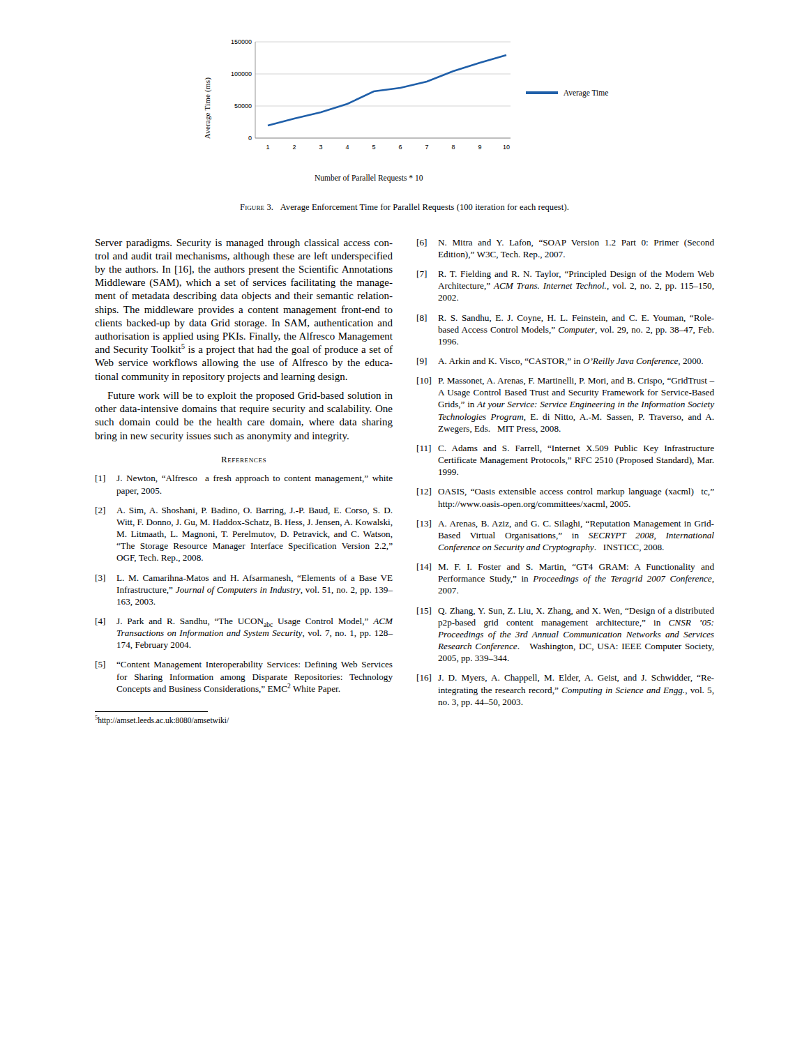Average Time (ms)
150000 100000 50000 0 1 2 3 4 5 6 7 8 9 10
Number of Parallel Requests * 10
Average Time
Figure 3. Average Enforcement Time for Parallel Requests (100 iteration for each request).
Server paradigms. Security is managed through classical access control and audit trail mechanisms, although these are left underspecified by the authors. In [16], the authors present the Scientific Annotations Middleware (SAM), which a set of services facilitating the management of metadata describing data objects and their semantic relationships. The middleware provides a content management front-end to clients backed-up by data Grid storage. In SAM, authentication and authorisation is applied using PKIs. Finally, the Alfresco Management and Security Toolkit5 is a project that had the goal of produce a set of Web service workflows allowing the use of Alfresco by the educational community in repository projects and learning design.
Future work will be to exploit the proposed Grid-based solution in other data-intensive domains that require security and scalability. One such domain could be the health care domain, where data sharing bring in new security issues such as anonymity and integrity.
References
J. Newton, “Alfresco a fresh approach to content management,” white paper, 2005.
A. Sim, A. Shoshani, P. Badino, O. Barring, J.-P. Baud, E. Corso, S. D. Witt, F. Donno, J. Gu, M. Haddox-Schatz, B. Hess, J. Jensen, A. Kowalski, M. Litmaath, L. Magnoni, T. Perelmutov, D. Petravick, and C. Watson, “The Storage Resource Manager Interface Specification Version 2.2,” OGF, Tech. Rep., 2008.
L. M. Camarihna-Matos and H. Afsarmanesh, “Elements of a Base VE Infrastructure,” Journal of Computers in Industry, vol. 51, no. 2, pp. 139–163, 2003.
J. Park and R. Sandhu, “The UCONabc Usage Control Model,” ACM Transactions on Information and System Security, vol. 7, no. 1, pp. 128–174, February 2004.
“Content Management Interoperability Services: Defining Web Services for Sharing Information among Disparate Repositories: Technology Concepts and Business Considerations,” EMC2 White Paper.
5http://amset.leeds.ac.uk:8080/amsetwiki/
N. Mitra and Y. Lafon, “SOAP Version 1.2 Part 0: Primer (Second Edition),” W3C, Tech. Rep., 2007.
R. T. Fielding and R. N. Taylor, “Principled Design of the Modern Web Architecture,” ACM Trans. Internet Technol., vol. 2, no. 2, pp. 115–150, 2002.
R. S. Sandhu, E. J. Coyne, H. L. Feinstein, and C. E. Youman, “Role-based Access Control Models,” Computer, vol. 29, no. 2, pp. 38–47, Feb. 1996.
A. Arkin and K. Visco, “CASTOR,” in O’Reilly Java Conference, 2000.
P. Massonet, A. Arenas, F. Martinelli, P. Mori, and B. Crispo, “GridTrust – A Usage Control Based Trust and Security Framework for Service-Based Grids,” in At your Service: Service Engineering in the Information Society Technologies Program, E. di Nitto, A.-M. Sassen, P. Traverso, and A. Zwegers, Eds. MIT Press, 2008.
C. Adams and S. Farrell, “Internet X.509 Public Key Infrastructure Certificate Management Protocols,” RFC 2510 (Proposed Standard), Mar. 1999.
OASIS, “Oasis extensible access control markup language (xacml) tc,” http://www.oasis-open.org/committees/xacml, 2005.
A. Arenas, B. Aziz, and G. C. Silaghi, “Reputation Management in Grid-Based Virtual Organisations,” in SECRYPT 2008, International Conference on Security and Cryptography. INSTICC, 2008.
M. F. I. Foster and S. Martin, “GT4 GRAM: A Functionality and Performance Study,” in Proceedings of the Teragrid 2007 Conference, 2007.
Q. Zhang, Y. Sun, Z. Liu, X. Zhang, and X. Wen, “Design of a distributed p2p-based grid content management architecture,” in CNSR ’05: Proceedings of the 3rd Annual Communication Networks and Services Research Conference. Washington, DC, USA: IEEE Computer Society, 2005, pp. 339–344.
J. D. Myers, A. Chappell, M. Elder, A. Geist, and J. Schwidder, “Re-integrating the research record,” Computing in Science and Engg., vol. 5, no. 3, pp. 44–50, 2003.